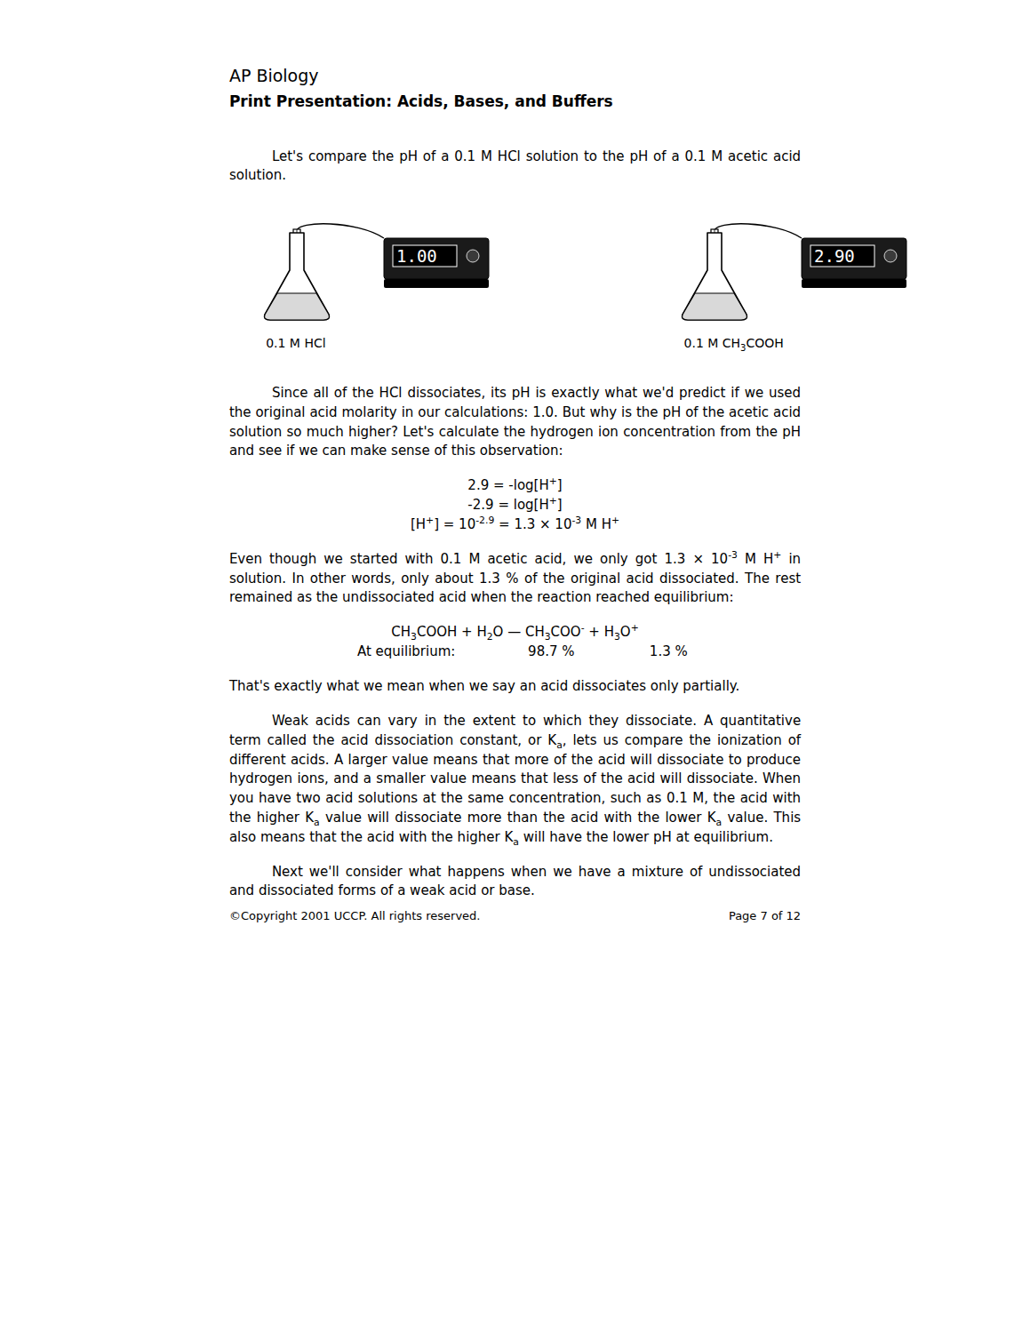AP Biology
Print Presentation: Acids, Bases, and Buffers
Let's compare the pH of a 0.1 M HCl solution to the pH of a 0.1 M acetic acid solution.
1.00
0.1 M HCl
2.90
0.1 M CH3COOH
Since all of the HCl dissociates, its pH is exactly what we'd predict if we used the original acid molarity in our calculations: 1.0. But why is the pH of the acetic acid solution so much higher? Let's calculate the hydrogen ion concentration from the pH and see if we can make sense of this observation:
2.9 = -log[H+]
-2.9 = log[H+]
[H+] = 10-2.9 = 1.3 × 10-3 M H+
Even though we started with 0.1 M acetic acid, we only got 1.3 × 10-3 M H+ in solution. In other words, only about 1.3 % of the original acid dissociated. The rest remained as the undissociated acid when the reaction reached equilibrium:
CH3COOH + H2O — CH3COO- + H3O+
At equilibrium: 98.7 % 1.3 %
That's exactly what we mean when we say an acid dissociates only partially.
Weak acids can vary in the extent to which they dissociate. A quantitative term called the acid dissociation constant, or Ka, lets us compare the ionization of different acids. A larger value means that more of the acid will dissociate to produce hydrogen ions, and a smaller value means that less of the acid will dissociate. When you have two acid solutions at the same concentration, such as 0.1 M, the acid with the higher Ka value will dissociate more than the acid with the lower Ka value. This also means that the acid with the higher Ka will have the lower pH at equilibrium.
Next we'll consider what happens when we have a mixture of undissociated and dissociated forms of a weak acid or base.
©Copyright 2001 UCCP. All rights reserved. Page 7 of 12